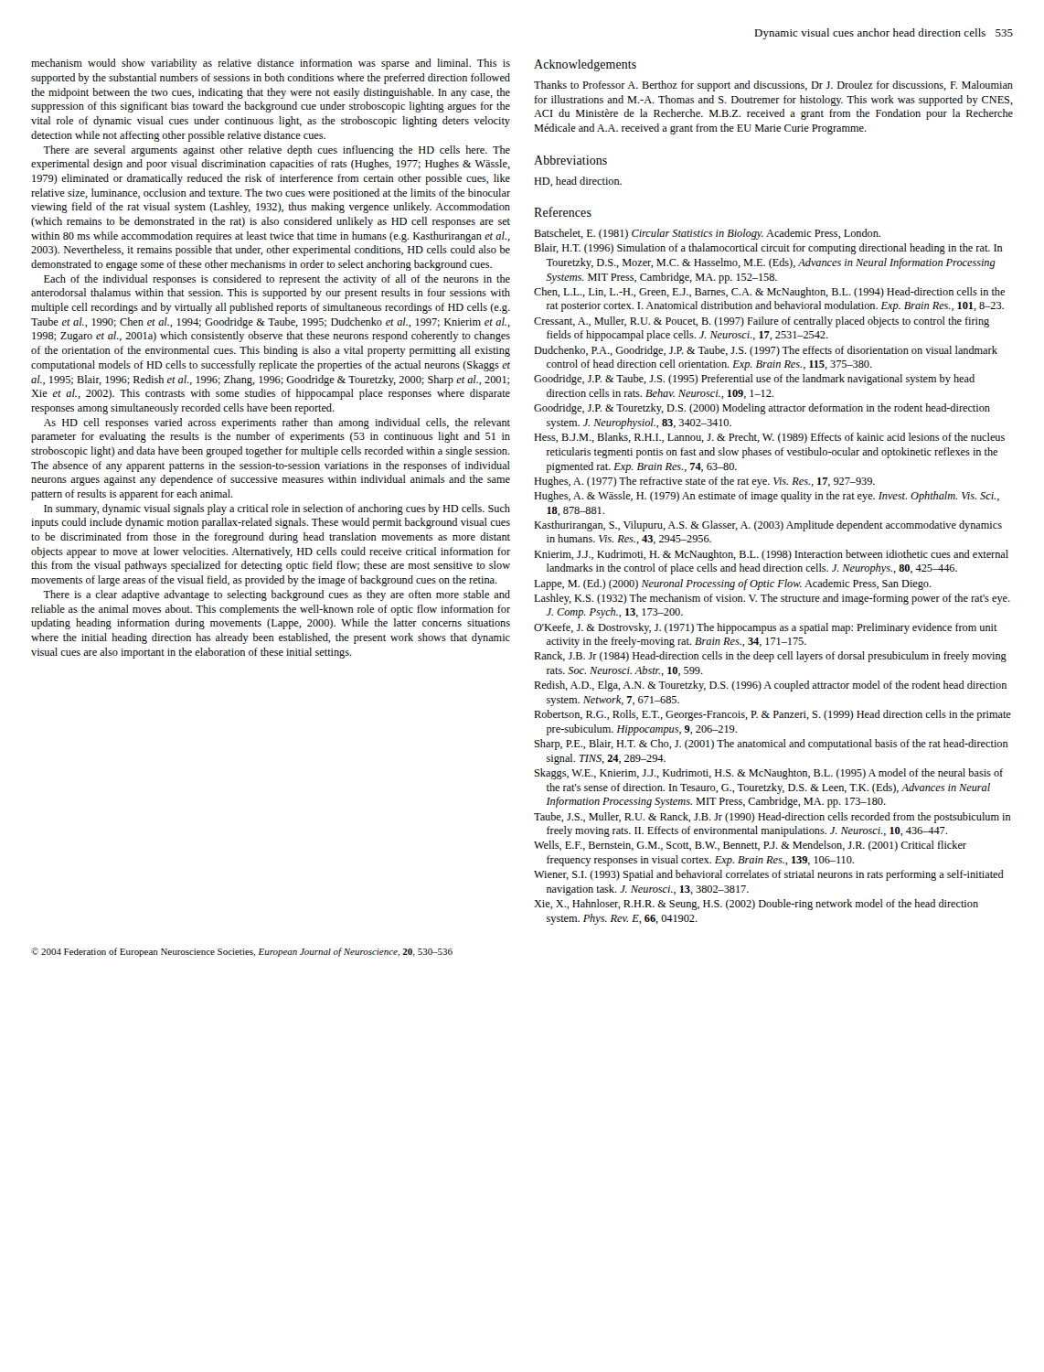Dynamic visual cues anchor head direction cells 535
mechanism would show variability as relative distance information was sparse and liminal. This is supported by the substantial numbers of sessions in both conditions where the preferred direction followed the midpoint between the two cues, indicating that they were not easily distinguishable. In any case, the suppression of this significant bias toward the background cue under stroboscopic lighting argues for the vital role of dynamic visual cues under continuous light, as the stroboscopic lighting deters velocity detection while not affecting other possible relative distance cues.
There are several arguments against other relative depth cues influencing the HD cells here. The experimental design and poor visual discrimination capacities of rats (Hughes, 1977; Hughes & Wässle, 1979) eliminated or dramatically reduced the risk of interference from certain other possible cues, like relative size, luminance, occlusion and texture. The two cues were positioned at the limits of the binocular viewing field of the rat visual system (Lashley, 1932), thus making vergence unlikely. Accommodation (which remains to be demonstrated in the rat) is also considered unlikely as HD cell responses are set within 80 ms while accommodation requires at least twice that time in humans (e.g. Kasthurirangan et al., 2003). Nevertheless, it remains possible that under, other experimental conditions, HD cells could also be demonstrated to engage some of these other mechanisms in order to select anchoring background cues.
Each of the individual responses is considered to represent the activity of all of the neurons in the anterodorsal thalamus within that session. This is supported by our present results in four sessions with multiple cell recordings and by virtually all published reports of simultaneous recordings of HD cells (e.g. Taube et al., 1990; Chen et al., 1994; Goodridge & Taube, 1995; Dudchenko et al., 1997; Knierim et al., 1998; Zugaro et al., 2001a) which consistently observe that these neurons respond coherently to changes of the orientation of the environmental cues. This binding is also a vital property permitting all existing computational models of HD cells to successfully replicate the properties of the actual neurons (Skaggs et al., 1995; Blair, 1996; Redish et al., 1996; Zhang, 1996; Goodridge & Touretzky, 2000; Sharp et al., 2001; Xie et al., 2002). This contrasts with some studies of hippocampal place responses where disparate responses among simultaneously recorded cells have been reported.
As HD cell responses varied across experiments rather than among individual cells, the relevant parameter for evaluating the results is the number of experiments (53 in continuous light and 51 in stroboscopic light) and data have been grouped together for multiple cells recorded within a single session. The absence of any apparent patterns in the session-to-session variations in the responses of individual neurons argues against any dependence of successive measures within individual animals and the same pattern of results is apparent for each animal.
In summary, dynamic visual signals play a critical role in selection of anchoring cues by HD cells. Such inputs could include dynamic motion parallax-related signals. These would permit background visual cues to be discriminated from those in the foreground during head translation movements as more distant objects appear to move at lower velocities. Alternatively, HD cells could receive critical information for this from the visual pathways specialized for detecting optic field flow; these are most sensitive to slow movements of large areas of the visual field, as provided by the image of background cues on the retina.
There is a clear adaptive advantage to selecting background cues as they are often more stable and reliable as the animal moves about. This complements the well-known role of optic flow information for updating heading information during movements (Lappe, 2000). While the latter concerns situations where the initial heading direction has already been established, the present work shows that dynamic visual cues are also important in the elaboration of these initial settings.
Acknowledgements
Thanks to Professor A. Berthoz for support and discussions, Dr J. Droulez for discussions, F. Maloumian for illustrations and M.-A. Thomas and S. Doutremer for histology. This work was supported by CNES, ACI du Ministère de la Recherche. M.B.Z. received a grant from the Fondation pour la Recherche Médicale and A.A. received a grant from the EU Marie Curie Programme.
Abbreviations
HD, head direction.
References
Batschelet, E. (1981) Circular Statistics in Biology. Academic Press, London.
Blair, H.T. (1996) Simulation of a thalamocortical circuit for computing directional heading in the rat. In Touretzky, D.S., Mozer, M.C. & Hasselmo, M.E. (Eds), Advances in Neural Information Processing Systems. MIT Press, Cambridge, MA. pp. 152–158.
Chen, L.L., Lin, L.-H., Green, E.J., Barnes, C.A. & McNaughton, B.L. (1994) Head-direction cells in the rat posterior cortex. I. Anatomical distribution and behavioral modulation. Exp. Brain Res., 101, 8–23.
Cressant, A., Muller, R.U. & Poucet, B. (1997) Failure of centrally placed objects to control the firing fields of hippocampal place cells. J. Neurosci., 17, 2531–2542.
Dudchenko, P.A., Goodridge, J.P. & Taube, J.S. (1997) The effects of disorientation on visual landmark control of head direction cell orientation. Exp. Brain Res., 115, 375–380.
Goodridge, J.P. & Taube, J.S. (1995) Preferential use of the landmark navigational system by head direction cells in rats. Behav. Neurosci., 109, 1–12.
Goodridge, J.P. & Touretzky, D.S. (2000) Modeling attractor deformation in the rodent head-direction system. J. Neurophysiol., 83, 3402–3410.
Hess, B.J.M., Blanks, R.H.I., Lannou, J. & Precht, W. (1989) Effects of kainic acid lesions of the nucleus reticularis tegmenti pontis on fast and slow phases of vestibulo-ocular and optokinetic reflexes in the pigmented rat. Exp. Brain Res., 74, 63–80.
Hughes, A. (1977) The refractive state of the rat eye. Vis. Res., 17, 927–939.
Hughes, A. & Wässle, H. (1979) An estimate of image quality in the rat eye. Invest. Ophthalm. Vis. Sci., 18, 878–881.
Kasthurirangan, S., Vilupuru, A.S. & Glasser, A. (2003) Amplitude dependent accommodative dynamics in humans. Vis. Res., 43, 2945–2956.
Knierim, J.J., Kudrimoti, H. & McNaughton, B.L. (1998) Interaction between idiothetic cues and external landmarks in the control of place cells and head direction cells. J. Neurophys., 80, 425–446.
Lappe, M. (Ed.) (2000) Neuronal Processing of Optic Flow. Academic Press, San Diego.
Lashley, K.S. (1932) The mechanism of vision. V. The structure and image-forming power of the rat's eye. J. Comp. Psych., 13, 173–200.
O'Keefe, J. & Dostrovsky, J. (1971) The hippocampus as a spatial map: Preliminary evidence from unit activity in the freely-moving rat. Brain Res., 34, 171–175.
Ranck, J.B. Jr (1984) Head-direction cells in the deep cell layers of dorsal presubiculum in freely moving rats. Soc. Neurosci. Abstr., 10, 599.
Redish, A.D., Elga, A.N. & Touretzky, D.S. (1996) A coupled attractor model of the rodent head direction system. Network, 7, 671–685.
Robertson, R.G., Rolls, E.T., Georges-Francois, P. & Panzeri, S. (1999) Head direction cells in the primate pre-subiculum. Hippocampus, 9, 206–219.
Sharp, P.E., Blair, H.T. & Cho, J. (2001) The anatomical and computational basis of the rat head-direction signal. TINS, 24, 289–294.
Skaggs, W.E., Knierim, J.J., Kudrimoti, H.S. & McNaughton, B.L. (1995) A model of the neural basis of the rat's sense of direction. In Tesauro, G., Touretzky, D.S. & Leen, T.K. (Eds), Advances in Neural Information Processing Systems. MIT Press, Cambridge, MA. pp. 173–180.
Taube, J.S., Muller, R.U. & Ranck, J.B. Jr (1990) Head-direction cells recorded from the postsubiculum in freely moving rats. II. Effects of environmental manipulations. J. Neurosci., 10, 436–447.
Wells, E.F., Bernstein, G.M., Scott, B.W., Bennett, P.J. & Mendelson, J.R. (2001) Critical flicker frequency responses in visual cortex. Exp. Brain Res., 139, 106–110.
Wiener, S.I. (1993) Spatial and behavioral correlates of striatal neurons in rats performing a self-initiated navigation task. J. Neurosci., 13, 3802–3817.
Xie, X., Hahnloser, R.H.R. & Seung, H.S. (2002) Double-ring network model of the head direction system. Phys. Rev. E, 66, 041902.
© 2004 Federation of European Neuroscience Societies, European Journal of Neuroscience, 20, 530–536